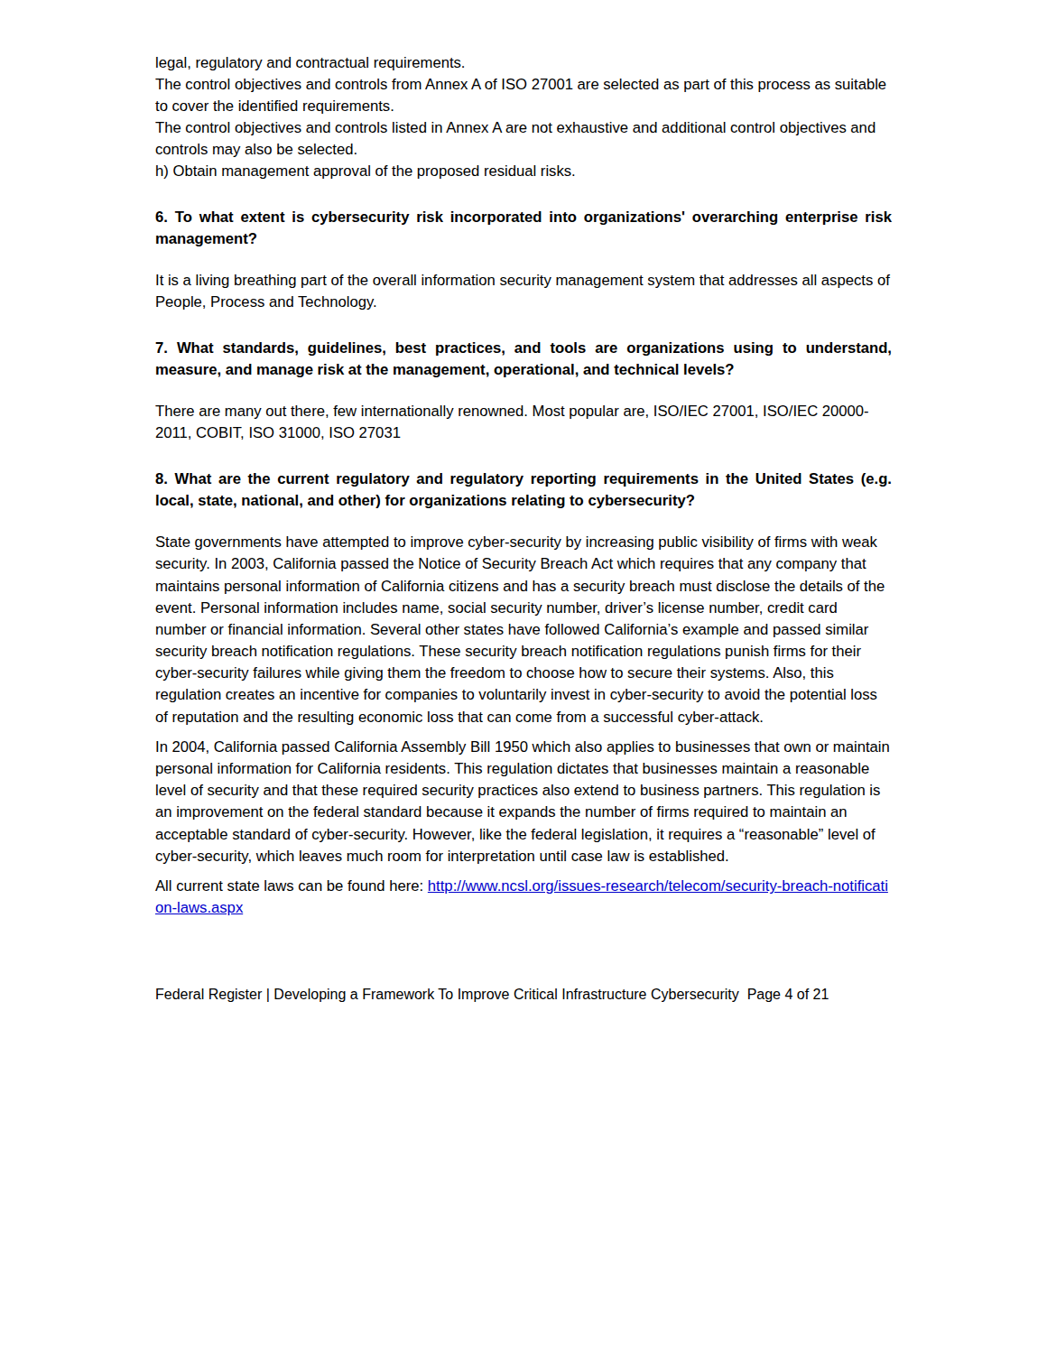legal, regulatory and contractual requirements.
The control objectives and controls from Annex A of ISO 27001 are selected as part of this process as suitable to cover the identified requirements.
The control objectives and controls listed in Annex A are not exhaustive and additional control objectives and controls may also be selected.
h) Obtain management approval of the proposed residual risks.
6. To what extent is cybersecurity risk incorporated into organizations' overarching enterprise risk management?
It is a living breathing part of the overall information security management system that addresses all aspects of People, Process and Technology.
7. What standards, guidelines, best practices, and tools are organizations using to understand, measure, and manage risk at the management, operational, and technical levels?
There are many out there, few internationally renowned. Most popular are, ISO/IEC 27001, ISO/IEC 20000-2011, COBIT, ISO 31000, ISO 27031
8. What are the current regulatory and regulatory reporting requirements in the United States (e.g. local, state, national, and other) for organizations relating to cybersecurity?
State governments have attempted to improve cyber-security by increasing public visibility of firms with weak security. In 2003, California passed the Notice of Security Breach Act which requires that any company that maintains personal information of California citizens and has a security breach must disclose the details of the event. Personal information includes name, social security number, driver’s license number, credit card number or financial information. Several other states have followed California’s example and passed similar security breach notification regulations. These security breach notification regulations punish firms for their cyber-security failures while giving them the freedom to choose how to secure their systems. Also, this regulation creates an incentive for companies to voluntarily invest in cyber-security to avoid the potential loss of reputation and the resulting economic loss that can come from a successful cyber-attack.
In 2004, California passed California Assembly Bill 1950 which also applies to businesses that own or maintain personal information for California residents. This regulation dictates that businesses maintain a reasonable level of security and that these required security practices also extend to business partners. This regulation is an improvement on the federal standard because it expands the number of firms required to maintain an acceptable standard of cyber-security. However, like the federal legislation, it requires a “reasonable” level of cyber-security, which leaves much room for interpretation until case law is established.
All current state laws can be found here: http://www.ncsl.org/issues-research/telecom/security-breach-notification-laws.aspx
Federal Register | Developing a Framework To Improve Critical Infrastructure Cybersecurity Page 4 of 21